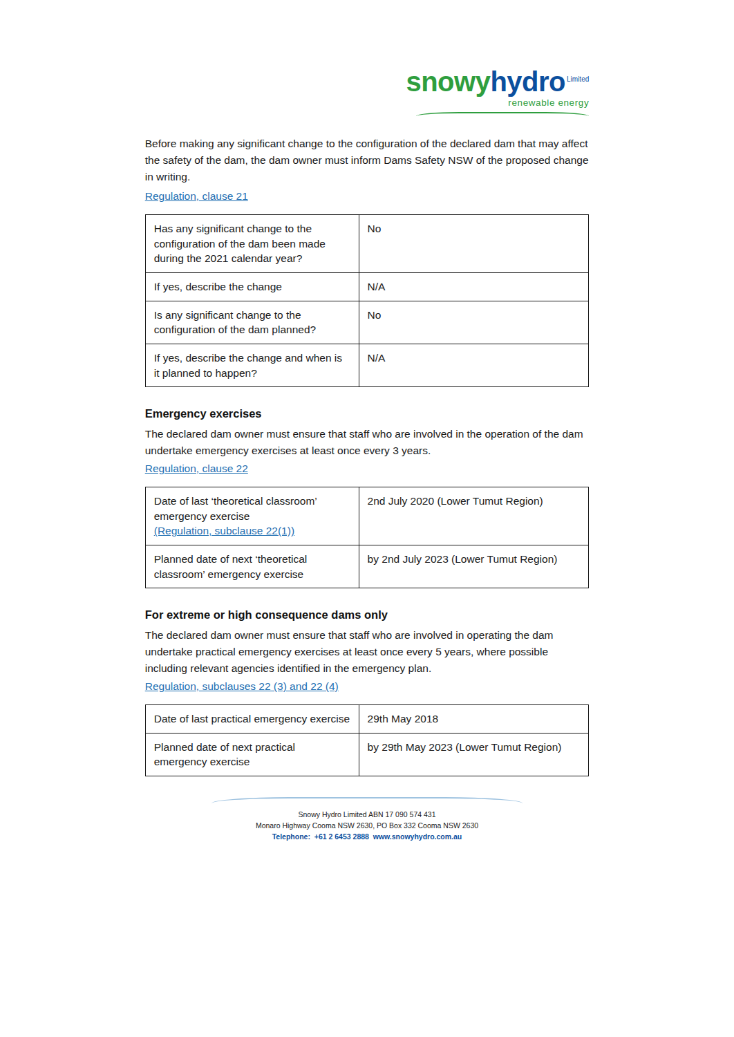snowy hydro Limited
renewable energy
Before making any significant change to the configuration of the declared dam that may affect the safety of the dam, the dam owner must inform Dams Safety NSW of the proposed change in writing.
Regulation, clause 21
| Has any significant change to the configuration of the dam been made during the 2021 calendar year? | No |
| If yes, describe the change | N/A |
| Is any significant change to the configuration of the dam planned? | No |
| If yes, describe the change and when is it planned to happen? | N/A |
Emergency exercises
The declared dam owner must ensure that staff who are involved in the operation of the dam undertake emergency exercises at least once every 3 years.
Regulation, clause 22
| Date of last ‘theoretical classroom’ emergency exercise (Regulation, subclause 22(1)) | 2nd July 2020 (Lower Tumut Region) |
| Planned date of next ‘theoretical classroom’ emergency exercise | by 2nd July 2023 (Lower Tumut Region) |
For extreme or high consequence dams only
The declared dam owner must ensure that staff who are involved in operating the dam undertake practical emergency exercises at least once every 5 years, where possible including relevant agencies identified in the emergency plan.
Regulation, subclauses 22 (3) and 22 (4)
| Date of last practical emergency exercise | 29th May 2018 |
| Planned date of next practical emergency exercise | by 29th May 2023 (Lower Tumut Region) |
Snowy Hydro Limited ABN 17 090 574 431
Monaro Highway Cooma NSW 2630, PO Box 332 Cooma NSW 2630
Telephone: +61 2 6453 2888 www.snowyhydro.com.au